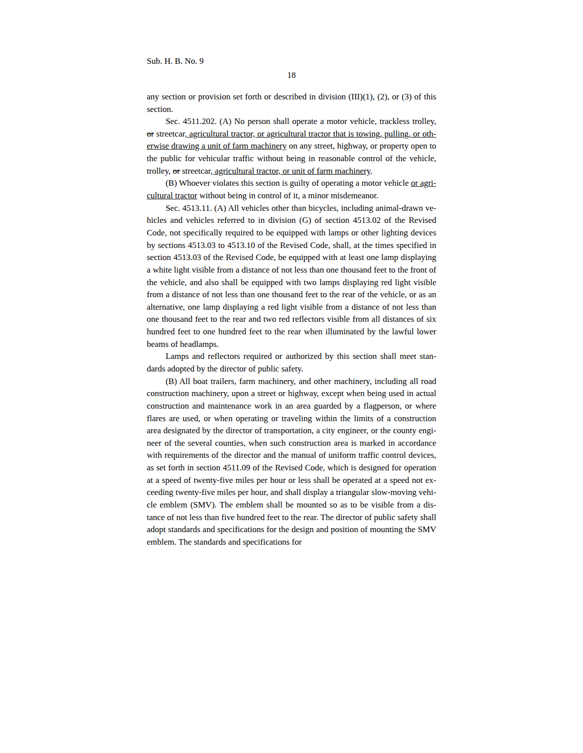Sub. H. B. No. 9
18
any section or provision set forth or described in division (III)(1), (2), or (3) of this section.
Sec. 4511.202. (A) No person shall operate a motor vehicle, trackless trolley, or streetcar, agricultural tractor, or agricultural tractor that is towing, pulling, or otherwise drawing a unit of farm machinery on any street, highway, or property open to the public for vehicular traffic without being in reasonable control of the vehicle, trolley, or streetcar, agricultural tractor, or unit of farm machinery.
(B) Whoever violates this section is guilty of operating a motor vehicle or agricultural tractor without being in control of it, a minor misdemeanor.
Sec. 4513.11. (A) All vehicles other than bicycles, including animal-drawn vehicles and vehicles referred to in division (G) of section 4513.02 of the Revised Code, not specifically required to be equipped with lamps or other lighting devices by sections 4513.03 to 4513.10 of the Revised Code, shall, at the times specified in section 4513.03 of the Revised Code, be equipped with at least one lamp displaying a white light visible from a distance of not less than one thousand feet to the front of the vehicle, and also shall be equipped with two lamps displaying red light visible from a distance of not less than one thousand feet to the rear of the vehicle, or as an alternative, one lamp displaying a red light visible from a distance of not less than one thousand feet to the rear and two red reflectors visible from all distances of six hundred feet to one hundred feet to the rear when illuminated by the lawful lower beams of headlamps.
Lamps and reflectors required or authorized by this section shall meet standards adopted by the director of public safety.
(B) All boat trailers, farm machinery, and other machinery, including all road construction machinery, upon a street or highway, except when being used in actual construction and maintenance work in an area guarded by a flagperson, or where flares are used, or when operating or traveling within the limits of a construction area designated by the director of transportation, a city engineer, or the county engineer of the several counties, when such construction area is marked in accordance with requirements of the director and the manual of uniform traffic control devices, as set forth in section 4511.09 of the Revised Code, which is designed for operation at a speed of twenty-five miles per hour or less shall be operated at a speed not exceeding twenty-five miles per hour, and shall display a triangular slow-moving vehicle emblem (SMV). The emblem shall be mounted so as to be visible from a distance of not less than five hundred feet to the rear. The director of public safety shall adopt standards and specifications for the design and position of mounting the SMV emblem. The standards and specifications for